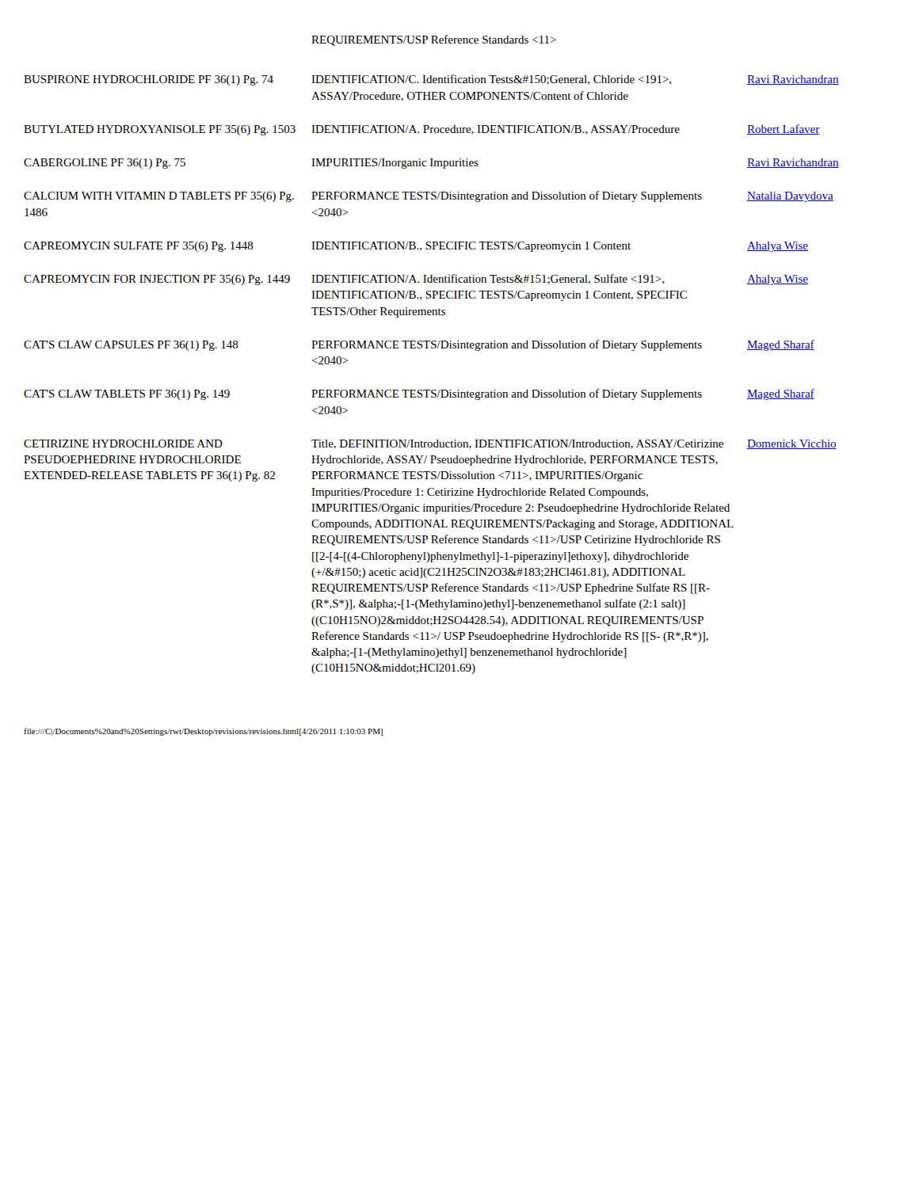| | REQUIREMENTS/USP Reference Standards <11> | |
| BUSPIRONE HYDROCHLORIDE PF 36(1) Pg. 74 | IDENTIFICATION/C. Identification Tests&#150;General, Chloride <191>, ASSAY/Procedure, OTHER COMPONENTS/Content of Chloride | Ravi Ravichandran |
| BUTYLATED HYDROXYANISOLE PF 35(6) Pg. 1503 | IDENTIFICATION/A. Procedure, IDENTIFICATION/B., ASSAY/Procedure | Robert Lafaver |
| CABERGOLINE PF 36(1) Pg. 75 | IMPURITIES/Inorganic Impurities | Ravi Ravichandran |
| CALCIUM WITH VITAMIN D TABLETS PF 35(6) Pg. 1486 | PERFORMANCE TESTS/Disintegration and Dissolution of Dietary Supplements <2040> | Natalia Davydova |
| CAPREOMYCIN SULFATE PF 35(6) Pg. 1448 | IDENTIFICATION/B., SPECIFIC TESTS/Capreomycin 1 Content | Ahalya Wise |
| CAPREOMYCIN FOR INJECTION PF 35(6) Pg. 1449 | IDENTIFICATION/A. Identification Tests&#151;General, Sulfate <191>, IDENTIFICATION/B., SPECIFIC TESTS/Capreomycin 1 Content, SPECIFIC TESTS/Other Requirements | Ahalya Wise |
| CAT'S CLAW CAPSULES PF 36(1) Pg. 148 | PERFORMANCE TESTS/Disintegration and Dissolution of Dietary Supplements <2040> | Maged Sharaf |
| CAT'S CLAW TABLETS PF 36(1) Pg. 149 | PERFORMANCE TESTS/Disintegration and Dissolution of Dietary Supplements <2040> | Maged Sharaf |
| CETIRIZINE HYDROCHLORIDE AND PSEUDOEPHEDRINE HYDROCHLORIDE EXTENDED-RELEASE TABLETS PF 36(1) Pg. 82 | Title, DEFINITION/Introduction, IDENTIFICATION/Introduction, ASSAY/Cetirizine Hydrochloride, ASSAY/ Pseudoephedrine Hydrochloride, PERFORMANCE TESTS, PERFORMANCE TESTS/Dissolution <711>, IMPURITIES/Organic Impurities/Procedure 1: Cetirizine Hydrochloride Related Compounds, IMPURITIES/Organic impurities/Procedure 2: Pseudoephedrine Hydrochloride Related Compounds, ADDITIONAL REQUIREMENTS/Packaging and Storage, ADDITIONAL REQUIREMENTS/USP Reference Standards <11>/USP Cetirizine Hydrochloride RS [[2-[4-[(4-Chlorophenyl)phenylmethyl]-1-piperazinyl]ethoxy], dihydrochloride (+/&#150;) acetic acid](C21H25ClN2O3&#183;2HCl461.81), ADDITIONAL REQUIREMENTS/USP Reference Standards <11>/USP Ephedrine Sulfate RS [[R-(R*,S*)], &alpha;-[1-(Methylamino)ethyl]-benzenemethanol sulfate (2:1 salt)] ((C10H15NO)2&middot;H2SO4428.54), ADDITIONAL REQUIREMENTS/USP Reference Standards <11>/ USP Pseudoephedrine Hydrochloride RS [[S- (R*,R*)], &alpha;-[1-(Methylamino)ethyl] benzenemethanol hydrochloride](C10H15NO&middot;HCl201.69) | Domenick Vicchio |
file:///C|/Documents%20and%20Settings/rwt/Desktop/revisions/revisions.html[4/26/2011 1:10:03 PM]